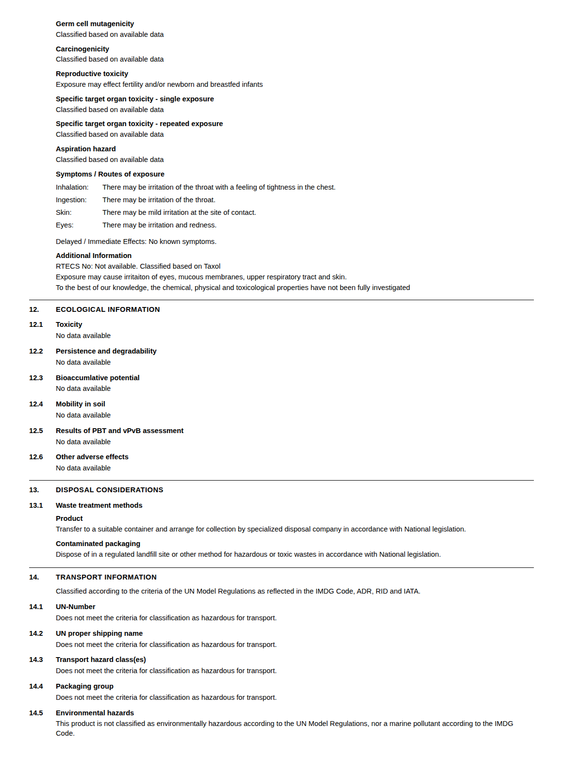Germ cell mutagenicity
Classified based on available data
Carcinogenicity
Classified based on available data
Reproductive toxicity
Exposure may effect fertility and/or newborn and breastfed infants
Specific target organ toxicity - single exposure
Classified based on available data
Specific target organ toxicity - repeated exposure
Classified based on available data
Aspiration hazard
Classified based on available data
Symptoms / Routes of exposure
| Inhalation: | There may be irritation of the throat with a feeling of tightness in the chest. |
| Ingestion: | There may be irritation of the throat. |
| Skin: | There may be mild irritation at the site of contact. |
| Eyes: | There may be irritation and redness. |
Delayed / Immediate Effects: No known symptoms.
Additional Information
RTECS No: Not available. Classified based on Taxol
Exposure may cause irritaiton of eyes, mucous membranes, upper respiratory tract and skin.
To the best of our knowledge, the chemical, physical and toxicological properties have not been fully investigated
12. ECOLOGICAL INFORMATION
12.1
Toxicity
No data available
12.2
Persistence and degradability
No data available
12.3
Bioaccumlative potential
No data available
12.4
Mobility in soil
No data available
12.5
Results of PBT and vPvB assessment
No data available
12.6
Other adverse effects
No data available
13. DISPOSAL CONSIDERATIONS
13.1
Waste treatment methods
Product
Transfer to a suitable container and arrange for collection by specialized disposal company in accordance with National legislation.
Contaminated packaging
Dispose of in a regulated landfill site or other method for hazardous or toxic wastes in accordance with National legislation.
14. TRANSPORT INFORMATION
Classified according to the criteria of the UN Model Regulations as reflected in the IMDG Code, ADR, RID and IATA.
14.1
UN-Number
Does not meet the criteria for classification as hazardous for transport.
14.2
UN proper shipping name
Does not meet the criteria for classification as hazardous for transport.
14.3
Transport hazard class(es)
Does not meet the criteria for classification as hazardous for transport.
14.4
Packaging group
Does not meet the criteria for classification as hazardous for transport.
14.5
Environmental hazards
This product is not classified as environmentally hazardous according to the UN Model Regulations, nor a marine pollutant according to the IMDG Code.